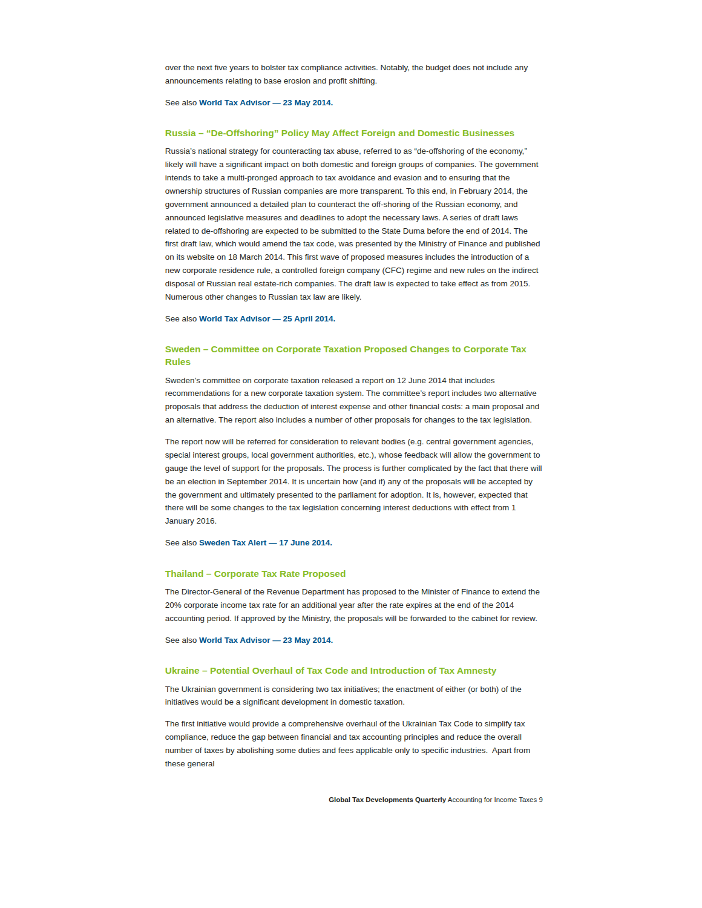over the next five years to bolster tax compliance activities. Notably, the budget does not include any announcements relating to base erosion and profit shifting.
See also World Tax Advisor — 23 May 2014.
Russia – “De-Offshoring” Policy May Affect Foreign and Domestic Businesses
Russia’s national strategy for counteracting tax abuse, referred to as “de-offshoring of the economy,” likely will have a significant impact on both domestic and foreign groups of companies. The government intends to take a multi-pronged approach to tax avoidance and evasion and to ensuring that the ownership structures of Russian companies are more transparent. To this end, in February 2014, the government announced a detailed plan to counteract the off-shoring of the Russian economy, and announced legislative measures and deadlines to adopt the necessary laws. A series of draft laws related to de-offshoring are expected to be submitted to the State Duma before the end of 2014. The first draft law, which would amend the tax code, was presented by the Ministry of Finance and published on its website on 18 March 2014. This first wave of proposed measures includes the introduction of a new corporate residence rule, a controlled foreign company (CFC) regime and new rules on the indirect disposal of Russian real estate-rich companies. The draft law is expected to take effect as from 2015. Numerous other changes to Russian tax law are likely.
See also World Tax Advisor — 25 April 2014.
Sweden – Committee on Corporate Taxation Proposed Changes to Corporate Tax Rules
Sweden’s committee on corporate taxation released a report on 12 June 2014 that includes recommendations for a new corporate taxation system. The committee’s report includes two alternative proposals that address the deduction of interest expense and other financial costs: a main proposal and an alternative. The report also includes a number of other proposals for changes to the tax legislation.
The report now will be referred for consideration to relevant bodies (e.g. central government agencies, special interest groups, local government authorities, etc.), whose feedback will allow the government to gauge the level of support for the proposals. The process is further complicated by the fact that there will be an election in September 2014. It is uncertain how (and if) any of the proposals will be accepted by the government and ultimately presented to the parliament for adoption. It is, however, expected that there will be some changes to the tax legislation concerning interest deductions with effect from 1 January 2016.
See also Sweden Tax Alert — 17 June 2014.
Thailand – Corporate Tax Rate Proposed
The Director-General of the Revenue Department has proposed to the Minister of Finance to extend the 20% corporate income tax rate for an additional year after the rate expires at the end of the 2014 accounting period. If approved by the Ministry, the proposals will be forwarded to the cabinet for review.
See also World Tax Advisor — 23 May 2014.
Ukraine – Potential Overhaul of Tax Code and Introduction of Tax Amnesty
The Ukrainian government is considering two tax initiatives; the enactment of either (or both) of the initiatives would be a significant development in domestic taxation.
The first initiative would provide a comprehensive overhaul of the Ukrainian Tax Code to simplify tax compliance, reduce the gap between financial and tax accounting principles and reduce the overall number of taxes by abolishing some duties and fees applicable only to specific industries. Apart from these general
Global Tax Developments Quarterly Accounting for Income Taxes 9